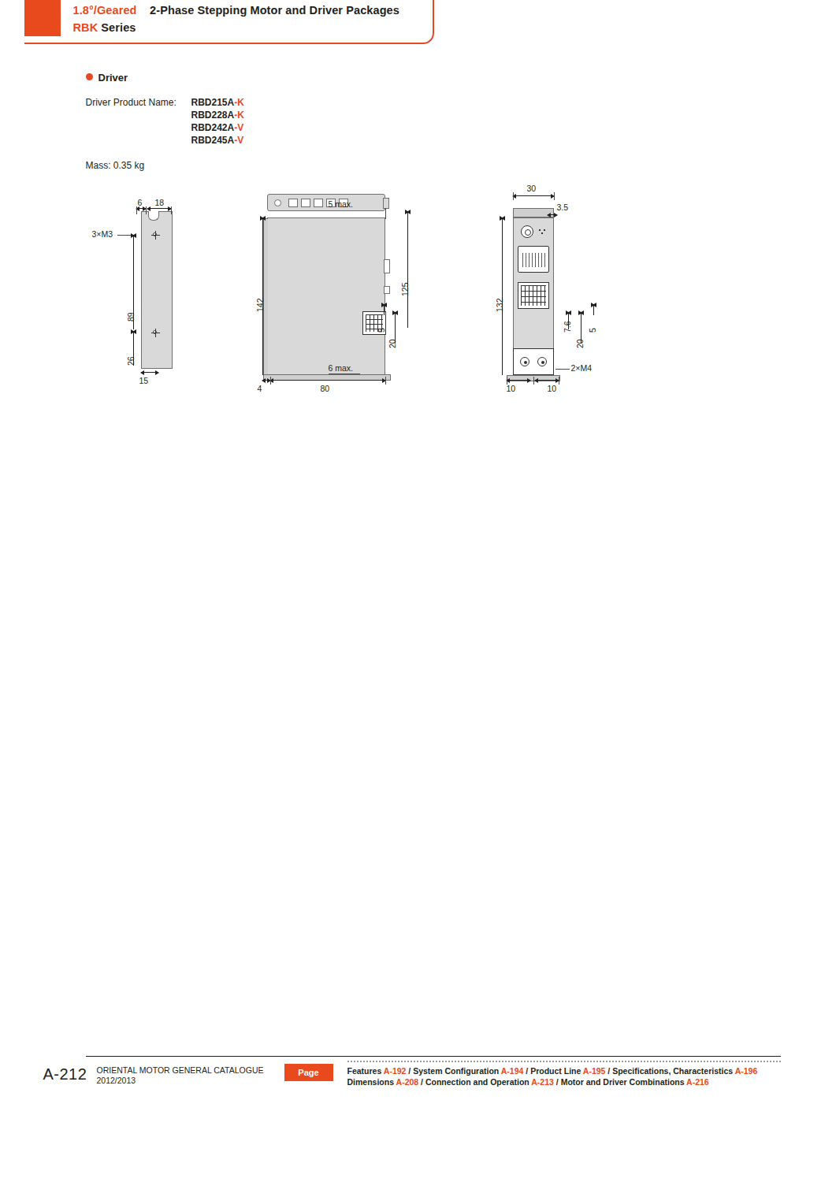1.8°/Geared 2-Phase Stepping Motor and Driver Packages RBK Series
Driver
Driver Product Name: RBD215A-K
Driver Product Name: RBD228A-K
Driver Product Name: RBD242A-V
Driver Product Name: RBD245A-V
Mass: 0.35 kg
6
18
3×M3
89
26
15
5 max.
142
125
20
5
6 max.
4
80
30
3.5
132
7.6
20
5
2×M4
10
10
A-212
ORIENTAL MOTOR GENERAL CATALOGUE
2012/2013
Page
Features A-192 / System Configuration A-194 / Product Line A-195 / Specifications, Characteristics A-196
Dimensions A-208 / Connection and Operation A-213 / Motor and Driver Combinations A-216